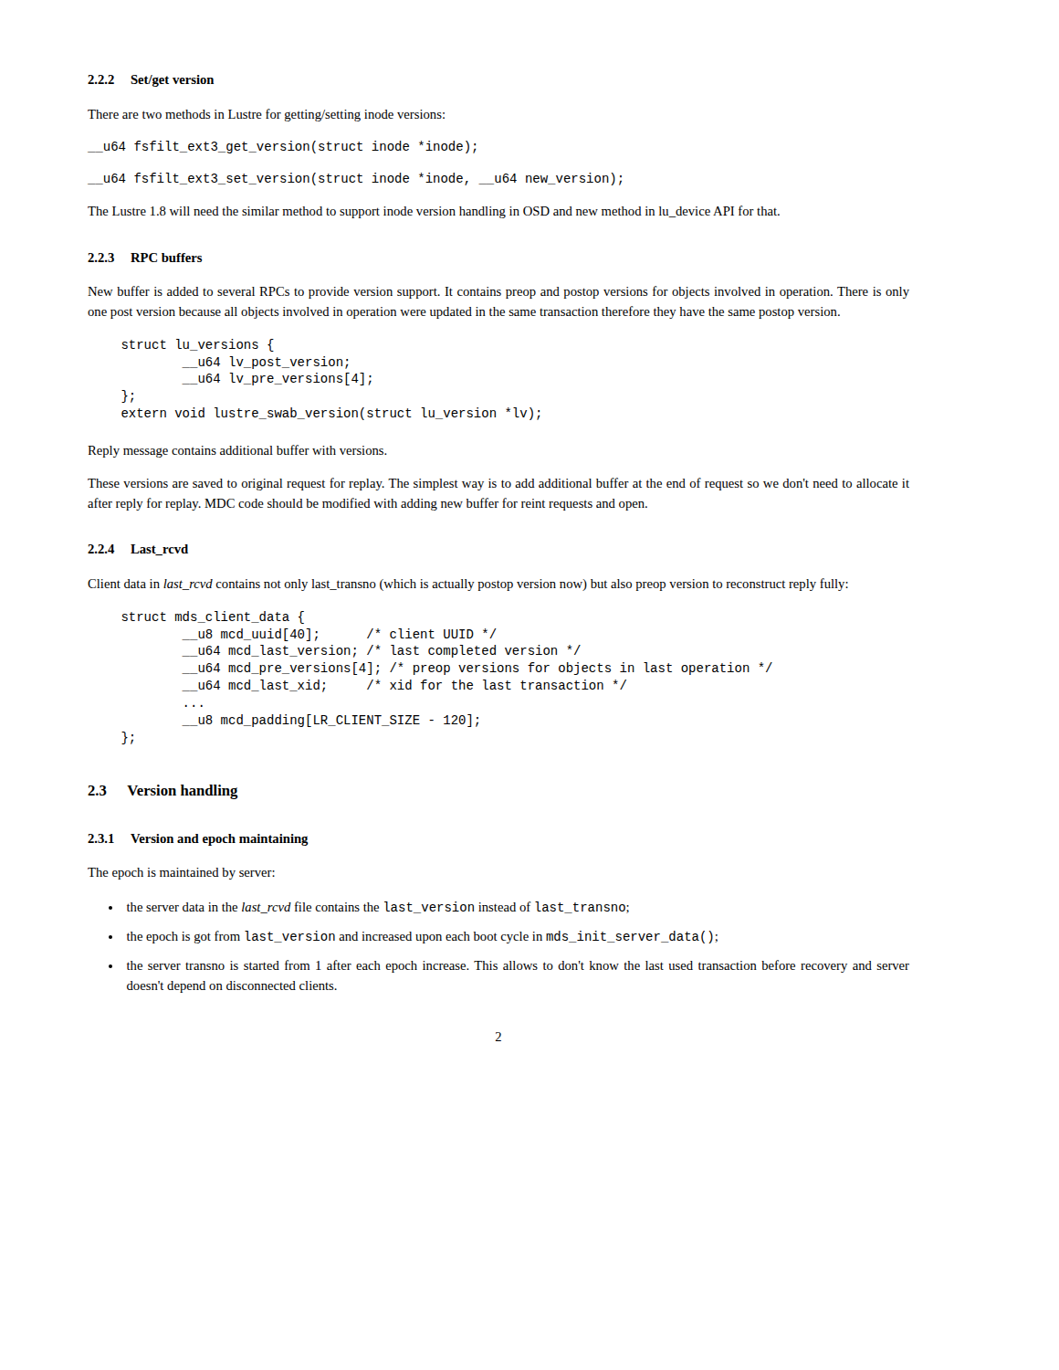2.2.2 Set/get version
There are two methods in Lustre for getting/setting inode versions:
__u64 fsfilt_ext3_get_version(struct inode *inode);
__u64 fsfilt_ext3_set_version(struct inode *inode, __u64 new_version);
The Lustre 1.8 will need the similar method to support inode version handling in OSD and new method in lu_device API for that.
2.2.3 RPC buffers
New buffer is added to several RPCs to provide version support. It contains preop and postop versions for objects involved in operation. There is only one post version because all objects involved in operation were updated in the same transaction therefore they have the same postop version.
struct lu_versions {
        __u64 lv_post_version;
        __u64 lv_pre_versions[4];
};
extern void lustre_swab_version(struct lu_version *lv);
Reply message contains additional buffer with versions.
These versions are saved to original request for replay. The simplest way is to add additional buffer at the end of request so we don't need to allocate it after reply for replay. MDC code should be modified with adding new buffer for reint requests and open.
2.2.4 Last_rcvd
Client data in last_rcvd contains not only last_transno (which is actually postop version now) but also preop version to reconstruct reply fully:
struct mds_client_data {
        __u8 mcd_uuid[40];      /* client UUID */
        __u64 mcd_last_version; /* last completed version */
        __u64 mcd_pre_versions[4]; /* preop versions for objects in last operation */
        __u64 mcd_last_xid;     /* xid for the last transaction */
        ...
        __u8 mcd_padding[LR_CLIENT_SIZE - 120];
};
2.3 Version handling
2.3.1 Version and epoch maintaining
The epoch is maintained by server:
the server data in the last_rcvd file contains the last_version instead of last_transno;
the epoch is got from last_version and increased upon each boot cycle in mds_init_server_data();
the server transno is started from 1 after each epoch increase. This allows to don't know the last used transaction before recovery and server doesn't depend on disconnected clients.
2